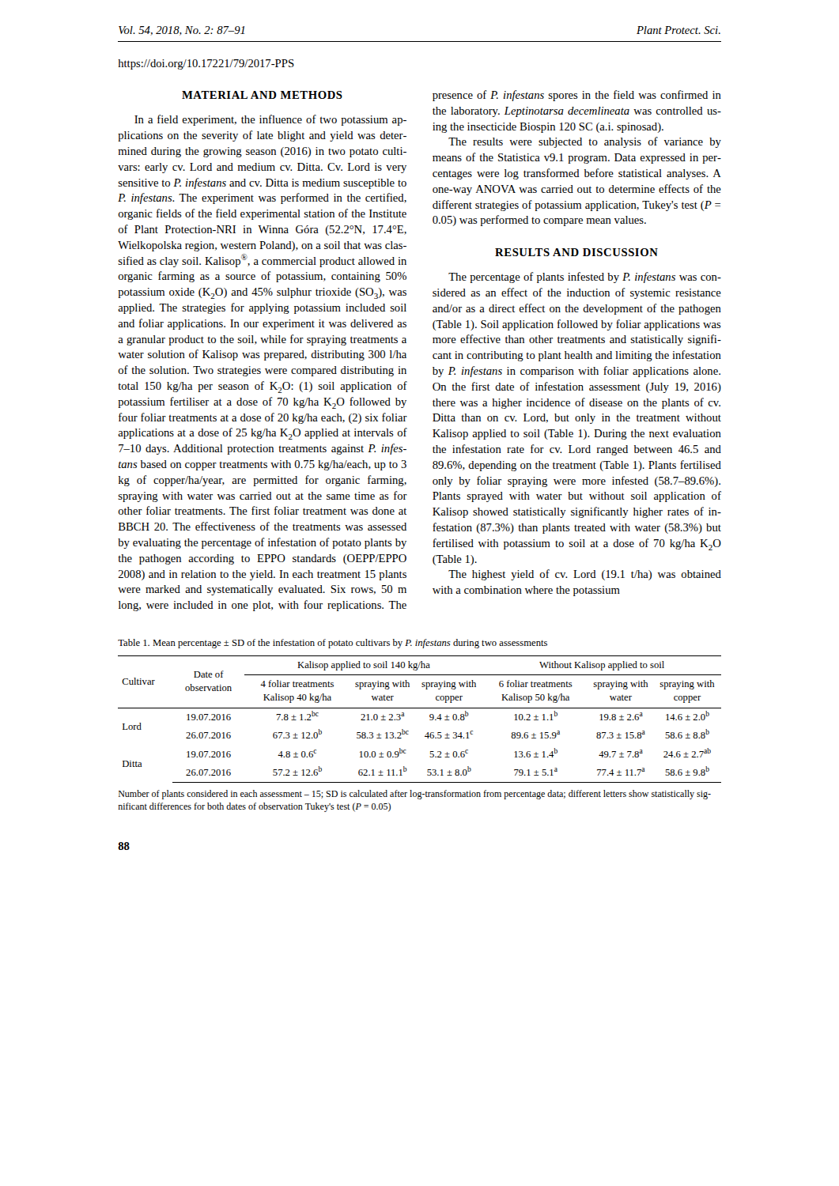Vol. 54, 2018, No. 2: 87–91 Plant Protect. Sci.
https://doi.org/10.17221/79/2017-PPS
Material and Methods
In a field experiment, the influence of two potassium applications on the severity of late blight and yield was determined during the growing season (2016) in two potato cultivars: early cv. Lord and medium cv. Ditta. Cv. Lord is very sensitive to P. infestans and cv. Ditta is medium susceptible to P. infestans. The experiment was performed in the certified, organic fields of the field experimental station of the Institute of Plant Protection-NRI in Winna Góra (52.2°N, 17.4°E, Wielkopolska region, western Poland), on a soil that was classified as clay soil. Kalisop®, a commercial product allowed in organic farming as a source of potassium, containing 50% potassium oxide (K2O) and 45% sulphur trioxide (SO3), was applied. The strategies for applying potassium included soil and foliar applications. In our experiment it was delivered as a granular product to the soil, while for spraying treatments a water solution of Kalisop was prepared, distributing 300 l/ha of the solution. Two strategies were compared distributing in total 150 kg/ha per season of K2O: (1) soil application of potassium fertiliser at a dose of 70 kg/ha K2O followed by four foliar treatments at a dose of 20 kg/ha each, (2) six foliar applications at a dose of 25 kg/ha K2O applied at intervals of 7–10 days. Additional protection treatments against P. infestans based on copper treatments with 0.75 kg/ha/each, up to 3 kg of copper/ha/year, are permitted for organic farming, spraying with water was carried out at the same time as for other foliar treatments. The first foliar treatment was done at BBCH 20. The effectiveness of the treatments was assessed by evaluating the percentage of infestation of potato plants by the pathogen according to EPPO standards (OEPP/EPPO 2008) and in relation to the yield. In each treatment 15 plants were marked and systematically evaluated. Six rows, 50 m long, were included in one plot, with four replications. The presence of P. infestans spores in the field was confirmed in the laboratory. Leptinotarsa decemlineata was controlled using the insecticide Biospin 120 SC (a.i. spinosad).
The results were subjected to analysis of variance by means of the Statistica v9.1 program. Data expressed in percentages were log transformed before statistical analyses. A one-way ANOVA was carried out to determine effects of the different strategies of potassium application, Tukey's test (P = 0.05) was performed to compare mean values.
Results and Discussion
The percentage of plants infested by P. infestans was considered as an effect of the induction of systemic resistance and/or as a direct effect on the development of the pathogen (Table 1). Soil application followed by foliar applications was more effective than other treatments and statistically significant in contributing to plant health and limiting the infestation by P. infestans in comparison with foliar applications alone. On the first date of infestation assessment (July 19, 2016) there was a higher incidence of disease on the plants of cv. Ditta than on cv. Lord, but only in the treatment without Kalisop applied to soil (Table 1). During the next evaluation the infestation rate for cv. Lord ranged between 46.5 and 89.6%, depending on the treatment (Table 1). Plants fertilised only by foliar spraying were more infested (58.7–89.6%). Plants sprayed with water but without soil application of Kalisop showed statistically significantly higher rates of infestation (87.3%) than plants treated with water (58.3%) but fertilised with potassium to soil at a dose of 70 kg/ha K2O (Table 1).
The highest yield of cv. Lord (19.1 t/ha) was obtained with a combination where the potassium
Table 1. Mean percentage ± SD of the infestation of potato cultivars by P. infestans during two assessments
| Culti­var | Date of observation | Kalisop applied to soil 140 kg/ha | Without Kalisop applied to soil |
| --- | --- | --- | --- |
| 4 foliar treatments Kalisop 40 kg/ha | spraying with water | spraying with copper | 6 foliar treatments Kalisop 50 kg/ha | spraying with water | spraying with copper |
| Lord | 19.07.2016 | 7.8 ± 1.2 bc | 21.0 ± 2.3 a | 9.4 ± 0.8 b | 10.2 ± 1.1 b | 19.8 ± 2.6 a | 14.6 ± 2.0 b |
| 26.07.2016 | 67.3 ± 12.0 b | 58.3 ± 13.2 bc | 46.5 ± 34.1 c | 89.6 ± 15.9 a | 87.3 ± 15.8 a | 58.6 ± 8.8 b |
| Ditta | 19.07.2016 | 4.8 ± 0.6 c | 10.0 ± 0.9 bc | 5.2 ± 0.6 c | 13.6 ± 1.4 b | 49.7 ± 7.8 a | 24.6 ± 2.7 ab |
| 26.07.2016 | 57.2 ± 12.6 b | 62.1 ± 11.1 b | 53.1 ± 8.0 b | 79.1 ± 5.1 a | 77.4 ± 11.7 a | 58.6 ± 9.8 b |
Number of plants considered in each assessment – 15; SD is calculated after log-transformation from percentage data; different letters show statistically significant differences for both dates of observation Tukey's test (P = 0.05)
88